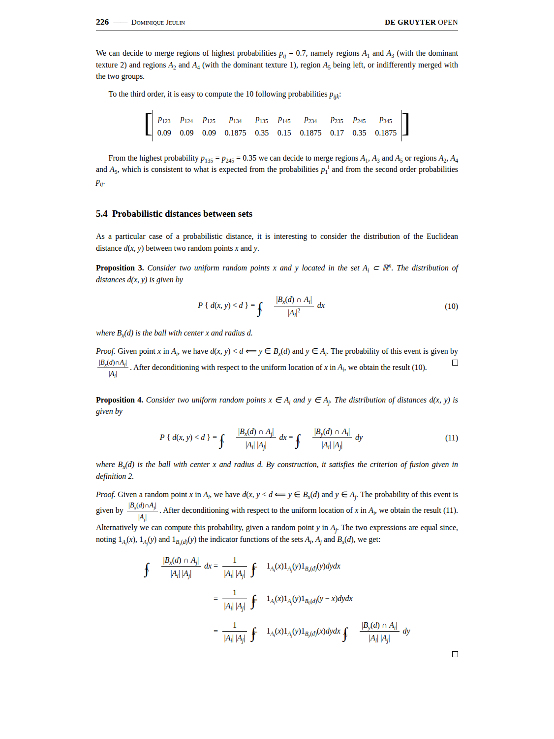226 —— Dominique Jeulin
DE GRUYTER OPEN
We can decide to merge regions of highest probabilities pij = 0.7, namely regions A1 and A3 (with the dominant texture 2) and regions A2 and A4 (with the dominant texture 1), region A5 being left, or indifferently merged with the two groups.
To the third order, it is easy to compute the 10 following probabilities pijk:
[
| p 123 | p 124 | p 125 | p 134 | p 135 | p 145 | p 234 | p 235 | p 245 | p 345 |
| 0.09 | 0.09 | 0.09 | 0.1875 | 0.35 | 0.15 | 0.1875 | 0.17 | 0.35 | 0.1875 |
]
From the highest probability p135 = p245 = 0.35 we can decide to merge regions A1, A3 and A5 or regions A2, A4 and A5, which is consistent to what is expected from the probabilities p1i and from the second order probabilities pij.
5.4 Probabilistic distances between sets
As a particular case of a probabilistic distance, it is interesting to consider the distribution of the Euclidean distance d(x, y) between two random points x and y.
Proposition 3. Consider two uniform random points x and y located in the set Ai ⊂ ℝn. The distribution of distances d(x, y) is given by
P { d(x, y) < d } = ∫Ai |Bx(d) ∩ Ai| |Ai|2 dx
(10)
where Bx(d) is the ball with center x and radius d.
Proof. Given point x in Ai, we have d(x, y) < d ⟸ y ∈ Bx(d) and y ∈ Ai. The probability of this event is given by |Bx(d)∩Ai||Ai|. After deconditioning with respect to the uniform location of x in Ai, we obtain the result (10).
Proposition 4. Consider two uniform random points x ∈ Ai and y ∈ Aj. The distribution of distances d(x, y) is given by
P { d(x, y) < d } = ∫Ai |Bx(d) ∩ Aj| |Ai| |Aj| dx = ∫Aj |By(d) ∩ Ai| |Ai| |Aj| dy
(11)
where Bx(d) is the ball with center x and radius d. By construction, it satisfies the criterion of fusion given in definition 2.
Proof. Given a random point x in Ai, we have d(x, y < d ⟸ y ∈ Bx(d) and y ∈ Aj. The probability of this event is given by |Bx(d)∩Aj||Aj|. After deconditioning with respect to the uniform location of x in Ai, we obtain the result (11). Alternatively we can compute this probability, given a random point y in Aj. The two expressions are equal since, noting 1Ai(x), 1Aj(y) and 1Bx(d)(y) the indicator functions of the sets Ai, Aj and Bx(d), we get:
∫Ai |Bx(d) ∩ Aj| |Ai| |Aj| dx =
1 |Ai| |Aj| ∫ℝn 1Ai(x)1Aj(y)1Bx(d)(y)dydx
=
1 |Ai| |Aj| ∫ℝn 1Ai(x)1Aj(y)1B0(d)(y − x)dydx
=
1 |Ai| |Aj| ∫ℝn 1Ai(x)1Aj(y)1By(d)(x)dydx ∫Aj |By(d) ∩ Ai| |Ai| |Aj| dy